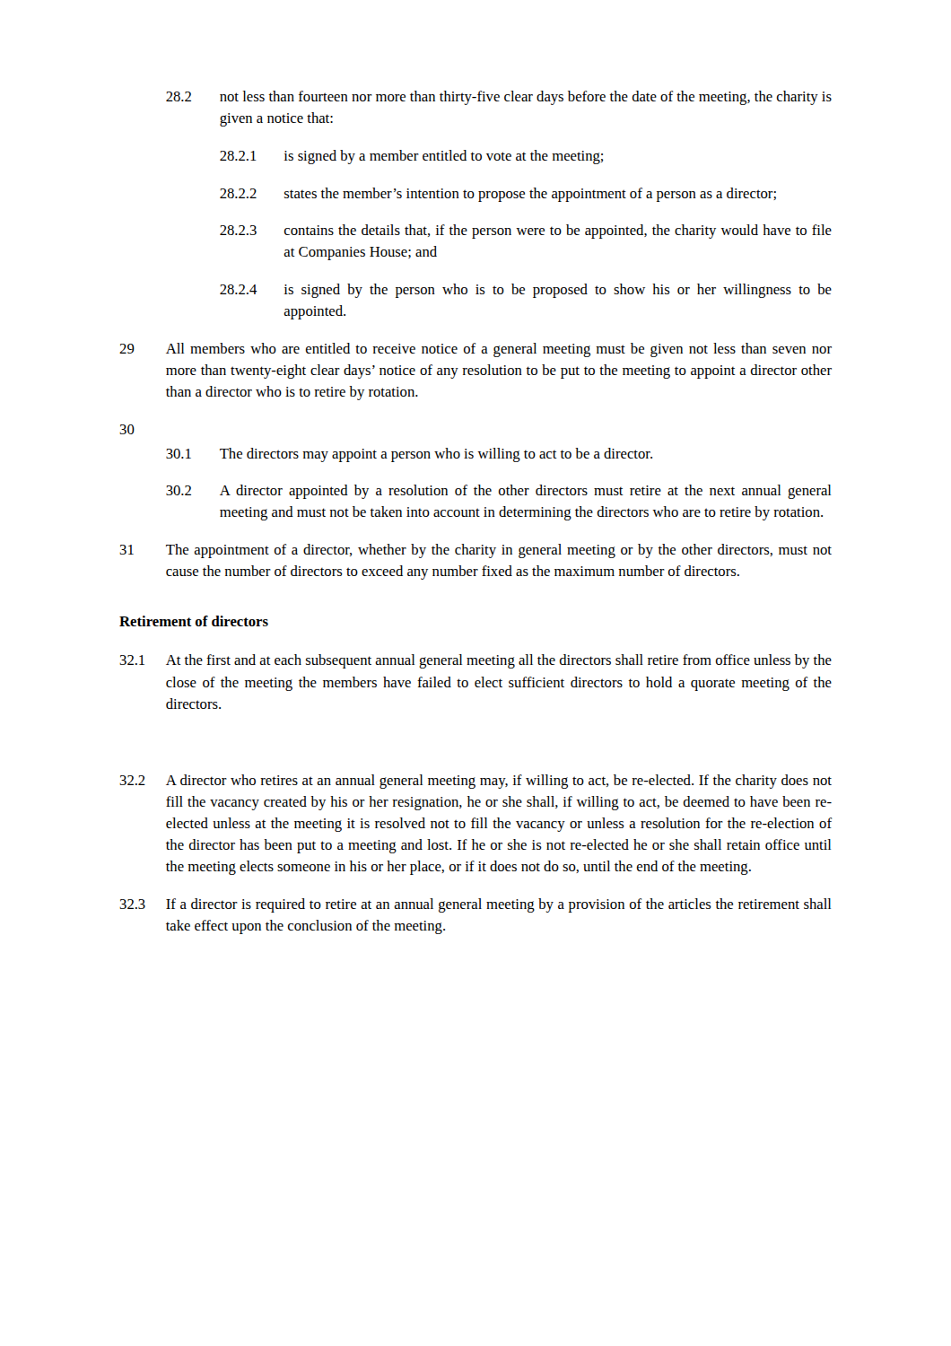28.2 not less than fourteen nor more than thirty-five clear days before the date of the meeting, the charity is given a notice that:
28.2.1 is signed by a member entitled to vote at the meeting;
28.2.2 states the member’s intention to propose the appointment of a person as a director;
28.2.3 contains the details that, if the person were to be appointed, the charity would have to file at Companies House; and
28.2.4 is signed by the person who is to be proposed to show his or her willingness to be appointed.
29 All members who are entitled to receive notice of a general meeting must be given not less than seven nor more than twenty-eight clear days’ notice of any resolution to be put to the meeting to appoint a director other than a director who is to retire by rotation.
30
30.1 The directors may appoint a person who is willing to act to be a director.
30.2 A director appointed by a resolution of the other directors must retire at the next annual general meeting and must not be taken into account in determining the directors who are to retire by rotation.
31 The appointment of a director, whether by the charity in general meeting or by the other directors, must not cause the number of directors to exceed any number fixed as the maximum number of directors.
Retirement of directors
32.1 At the first and at each subsequent annual general meeting all the directors shall retire from office unless by the close of the meeting the members have failed to elect sufficient directors to hold a quorate meeting of the directors.
32.2 A director who retires at an annual general meeting may, if willing to act, be re-elected. If the charity does not fill the vacancy created by his or her resignation, he or she shall, if willing to act, be deemed to have been re-elected unless at the meeting it is resolved not to fill the vacancy or unless a resolution for the re-election of the director has been put to a meeting and lost. If he or she is not re-elected he or she shall retain office until the meeting elects someone in his or her place, or if it does not do so, until the end of the meeting.
32.3 If a director is required to retire at an annual general meeting by a provision of the articles the retirement shall take effect upon the conclusion of the meeting.